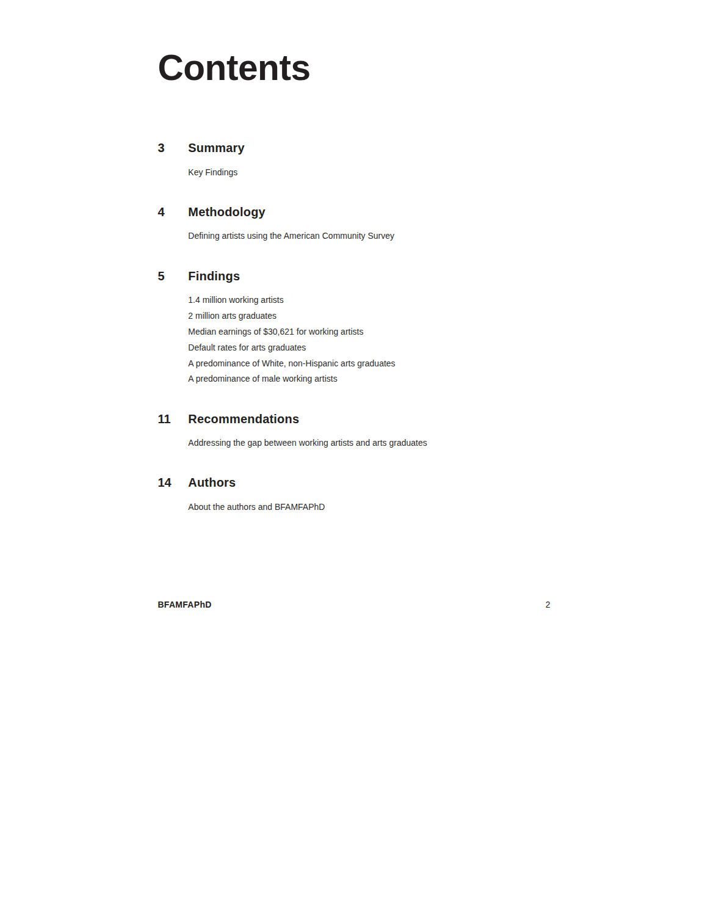Contents
3 Summary
Key Findings
4 Methodology
Defining artists using the American Community Survey
5 Findings
1.4 million working artists
2 million arts graduates
Median earnings of $30,621 for working artists
Default rates for arts graduates
A predominance of White, non-Hispanic arts graduates
A predominance of male working artists
11 Recommendations
Addressing the gap between working artists and arts graduates
14 Authors
About the authors and BFAMFAPhD
BFAMFAPhD 2